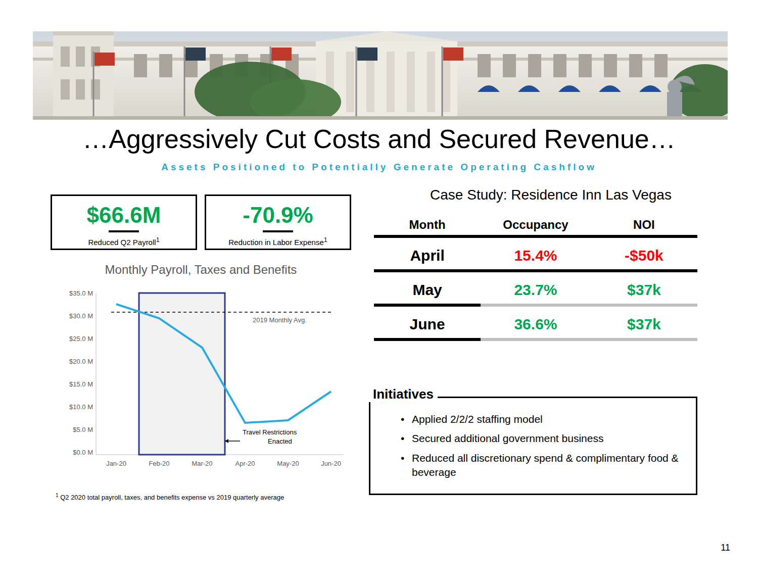…Aggressively Cut Costs and Secured Revenue…
Assets Positioned to Potentially Generate Operating Cashflow
$66.6M
Reduced Q2 Payroll1
-70.9%
Reduction in Labor Expense1
Monthly Payroll, Taxes and Benefits
$35.0 M $30.0 M $25.0 M $20.0 M $15.0 M $10.0 M $5.0 M $0.0 M 2019 Monthly Avg. Travel Restrictions Enacted Jan-20 Feb-20 Mar-20 Apr-20 May-20 Jun-20
1 Q2 2020 total payroll, taxes, and benefits expense vs 2019 quarterly average
Case Study: Residence Inn Las Vegas
| Month | Occupancy | NOI |
| --- | --- | --- |
| April | 15.4% | -$50k |
| May | 23.7% | $37k |
| June | 36.6% | $37k |
Initiatives
Applied 2/2/2 staffing model
Secured additional government business
Reduced all discretionary spend & complimentary food & beverage
11